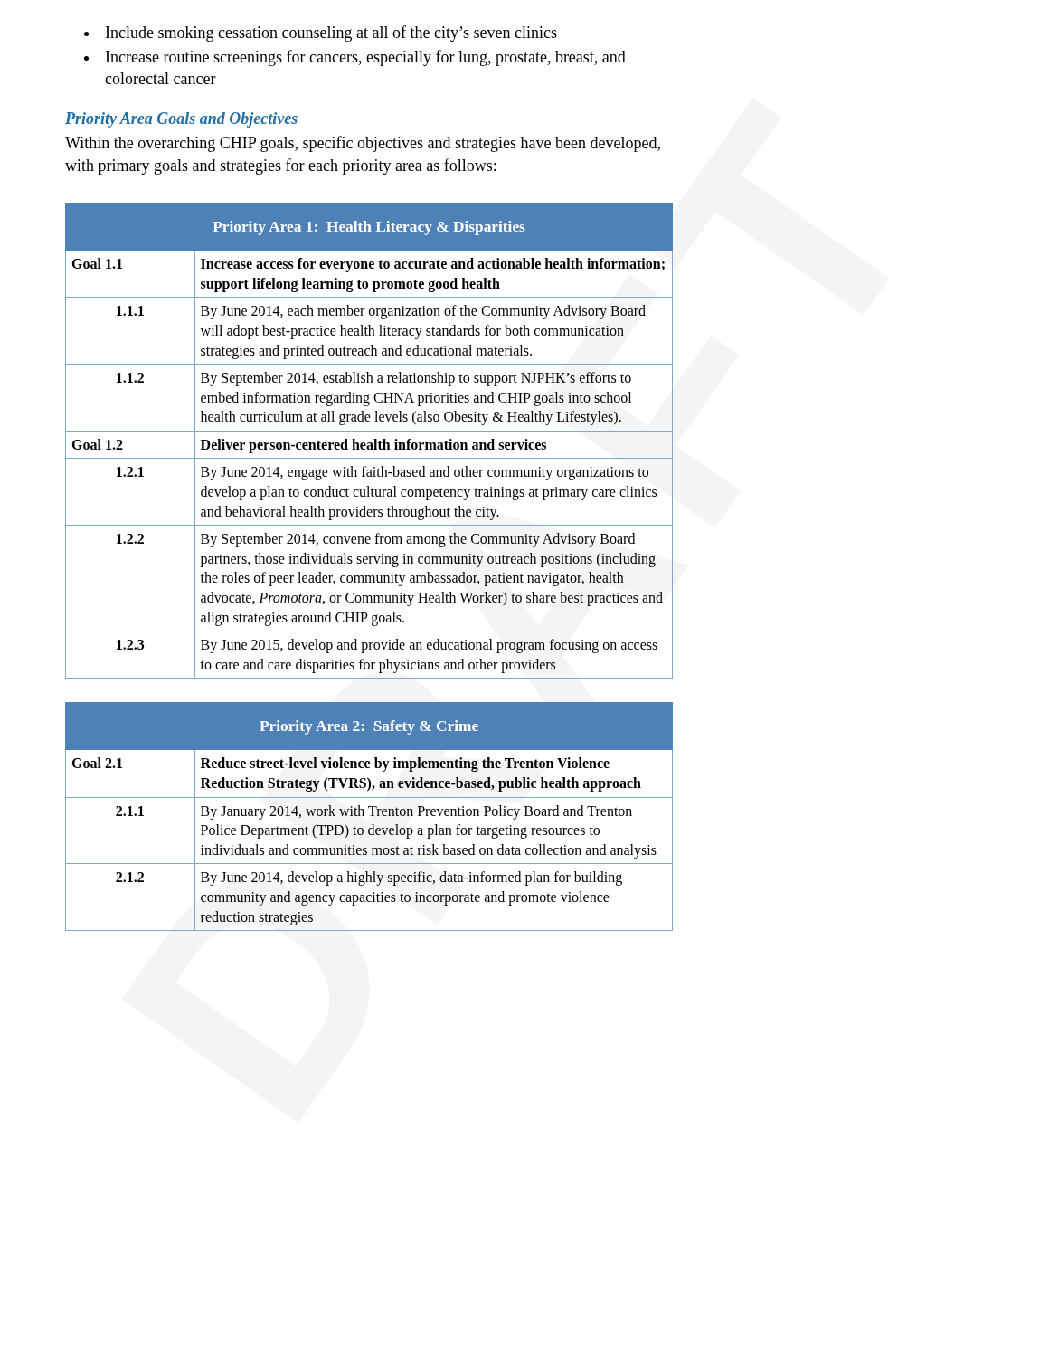Include smoking cessation counseling at all of the city’s seven clinics
Increase routine screenings for cancers, especially for lung, prostate, breast, and colorectal cancer
Priority Area Goals and Objectives
Within the overarching CHIP goals, specific objectives and strategies have been developed, with primary goals and strategies for each priority area as follows:
| Priority Area 1: Health Literacy & Disparities |
| --- |
| Goal 1.1 | Increase access for everyone to accurate and actionable health information; support lifelong learning to promote good health |
| 1.1.1 | By June 2014, each member organization of the Community Advisory Board will adopt best-practice health literacy standards for both communication strategies and printed outreach and educational materials. |
| 1.1.2 | By September 2014, establish a relationship to support NJPHK’s efforts to embed information regarding CHNA priorities and CHIP goals into school health curriculum at all grade levels (also Obesity & Healthy Lifestyles). |
| Goal 1.2 | Deliver person-centered health information and services |
| 1.2.1 | By June 2014, engage with faith-based and other community organizations to develop a plan to conduct cultural competency trainings at primary care clinics and behavioral health providers throughout the city. |
| 1.2.2 | By September 2014, convene from among the Community Advisory Board partners, those individuals serving in community outreach positions (including the roles of peer leader, community ambassador, patient navigator, health advocate, Promotora , or Community Health Worker) to share best practices and align strategies around CHIP goals. |
| 1.2.3 | By June 2015, develop and provide an educational program focusing on access to care and care disparities for physicians and other providers |
| Priority Area 2: Safety & Crime |
| --- |
| Goal 2.1 | Reduce street-level violence by implementing the Trenton Violence Reduction Strategy (TVRS), an evidence-based, public health approach |
| 2.1.1 | By January 2014, work with Trenton Prevention Policy Board and Trenton Police Department (TPD) to develop a plan for targeting resources to individuals and communities most at risk based on data collection and analysis |
| 2.1.2 | By June 2014, develop a highly specific, data-informed plan for building community and agency capacities to incorporate and promote violence reduction strategies |